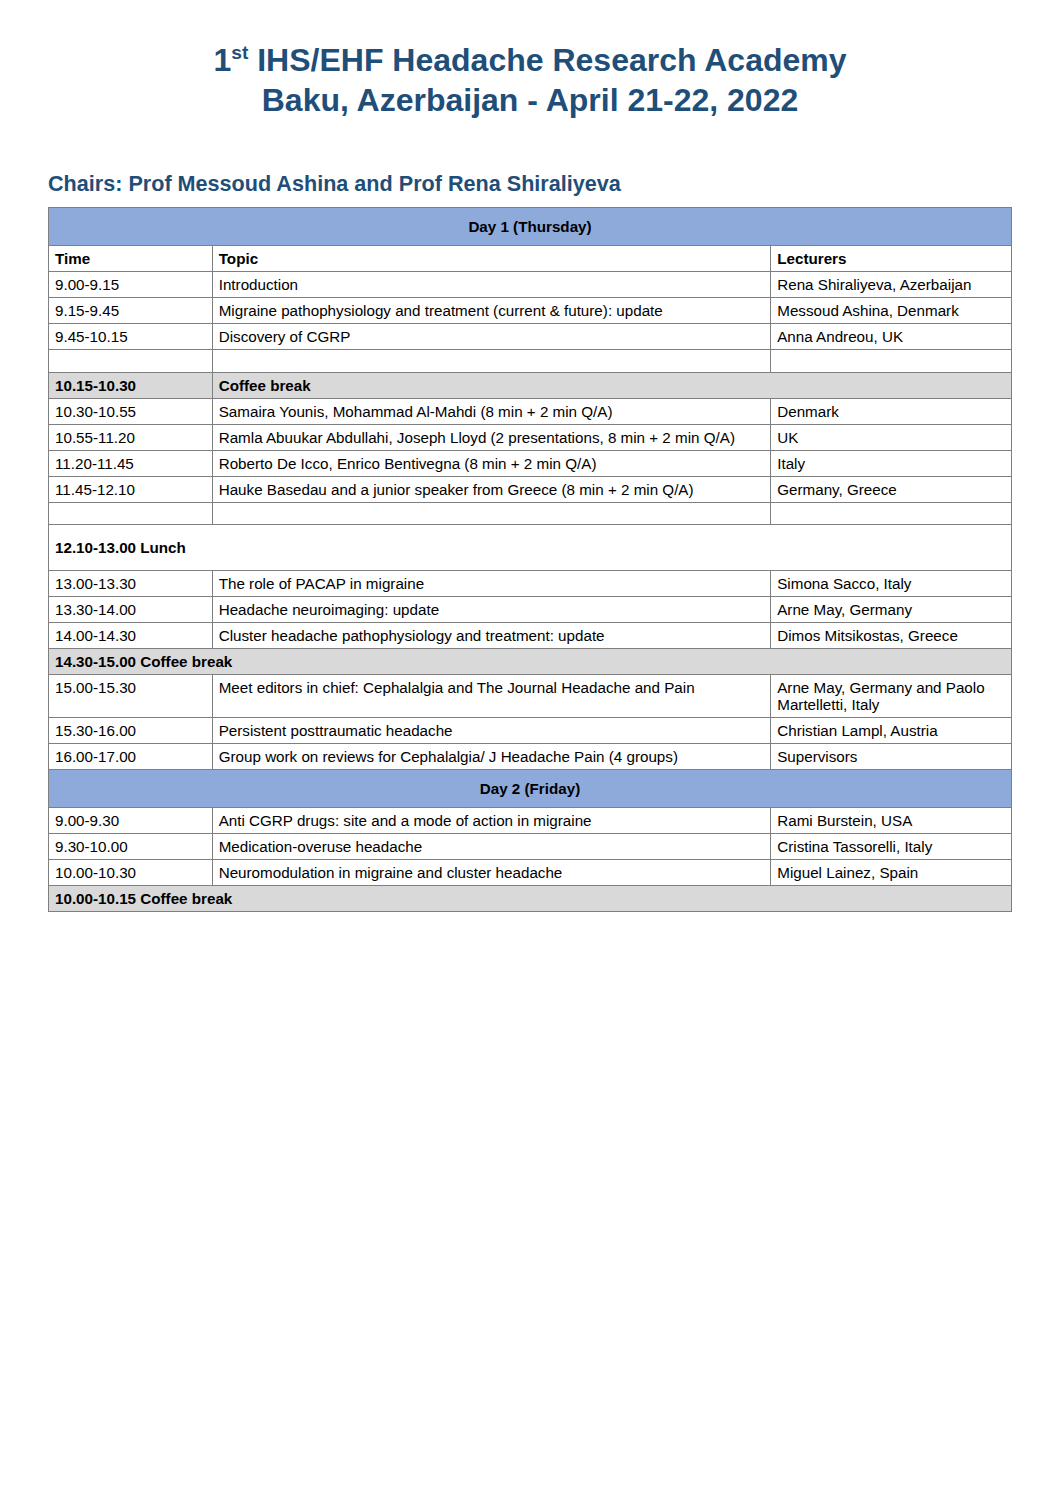1st IHS/EHF Headache Research Academy
Baku, Azerbaijan - April 21-22, 2022
Chairs: Prof Messoud Ashina and Prof Rena Shiraliyeva
| Day 1 (Thursday) |
| Time | Topic | Lecturers |
| 9.00-9.15 | Introduction | Rena Shiraliyeva, Azerbaijan |
| 9.15-9.45 | Migraine pathophysiology and treatment (current & future): update | Messoud Ashina, Denmark |
| 9.45-10.15 | Discovery of CGRP | Anna Andreou, UK |
| 10.15-10.30 | Coffee break |
| 10.30-10.55 | Samaira Younis, Mohammad Al-Mahdi (8 min + 2 min Q/A) | Denmark |
| 10.55-11.20 | Ramla Abuukar Abdullahi, Joseph Lloyd (2 presentations, 8 min + 2 min Q/A) | UK |
| 11.20-11.45 | Roberto De Icco, Enrico Bentivegna (8 min + 2 min Q/A) | Italy |
| 11.45-12.10 | Hauke Basedau and a junior speaker from Greece (8 min + 2 min Q/A) | Germany, Greece |
| 12.10-13.00 Lunch |
| 13.00-13.30 | The role of PACAP in migraine | Simona Sacco, Italy |
| 13.30-14.00 | Headache neuroimaging: update | Arne May, Germany |
| 14.00-14.30 | Cluster headache pathophysiology and treatment: update | Dimos Mitsikostas, Greece |
| 14.30-15.00 Coffee break |
| 15.00-15.30 | Meet editors in chief: Cephalalgia and The Journal Headache and Pain | Arne May, Germany and Paolo Martelletti, Italy |
| 15.30-16.00 | Persistent posttraumatic headache | Christian Lampl, Austria |
| 16.00-17.00 | Group work on reviews for Cephalalgia/ J Headache Pain (4 groups) | Supervisors |
| Day 2 (Friday) |
| 9.00-9.30 | Anti CGRP drugs: site and a mode of action in migraine | Rami Burstein, USA |
| 9.30-10.00 | Medication-overuse headache | Cristina Tassorelli, Italy |
| 10.00-10.30 | Neuromodulation in migraine and cluster headache | Miguel Lainez, Spain |
| 10.00-10.15 Coffee break |